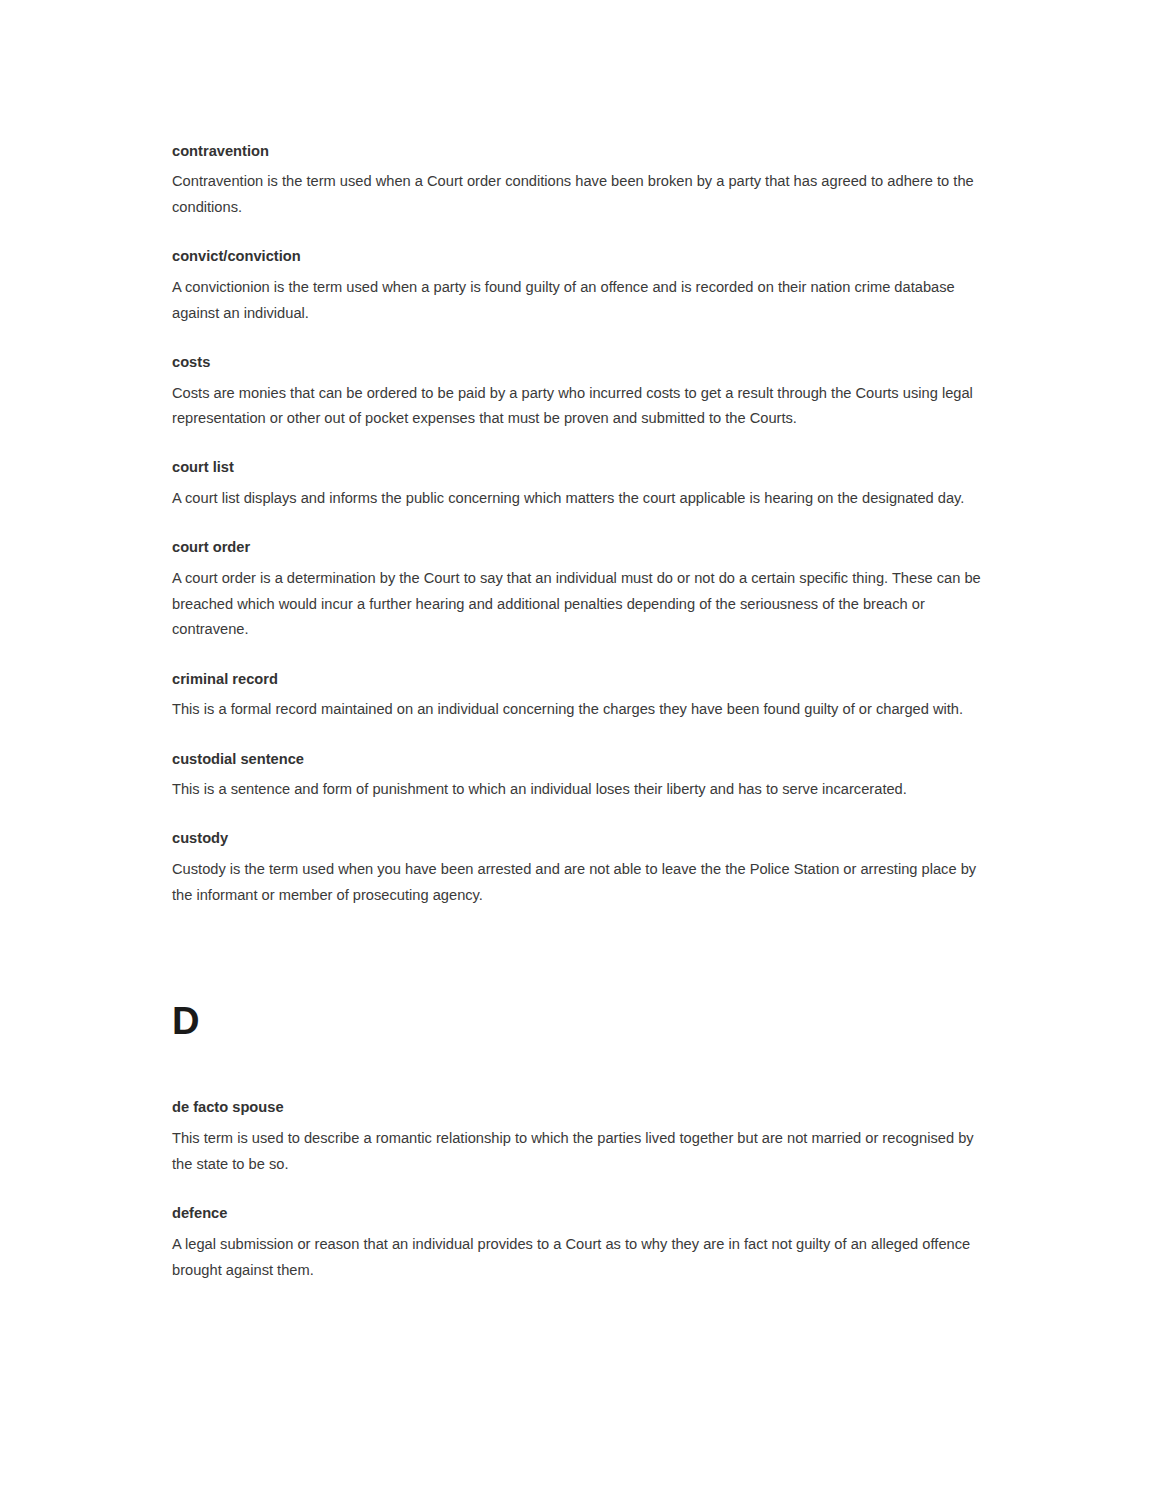contravention
Contravention is the term used when a Court order conditions have been broken by a party that has agreed to adhere to the conditions.
convict/conviction
A convictionion is the term used when a party is found guilty of an offence and is recorded on their nation crime database against an individual.
costs
Costs are monies that can be ordered to be paid by a party who incurred costs to get a result through the Courts using legal representation or other out of pocket expenses that must be proven and submitted to the Courts.
court list
A court list displays and informs the public concerning which matters the court applicable is hearing on the designated day.
court order
A court order is a determination by the Court to say that an individual must do or not do a certain specific thing. These can be breached which would incur a further hearing and additional penalties depending of the seriousness of the breach or contravene.
criminal record
This is a formal record maintained on an individual concerning the charges they have been found guilty of or charged with.
custodial sentence
This is a sentence and form of punishment to which an individual loses their liberty and has to serve incarcerated.
custody
Custody is the term used when you have been arrested and are not able to leave the the Police Station or arresting place by the informant or member of prosecuting agency.
D
de facto spouse
This term is used to describe a romantic relationship to which the parties lived together but are not married or recognised by the state to be so.
defence
A legal submission or reason that an individual provides to a Court as to why they are in fact not guilty of an alleged offence brought against them.